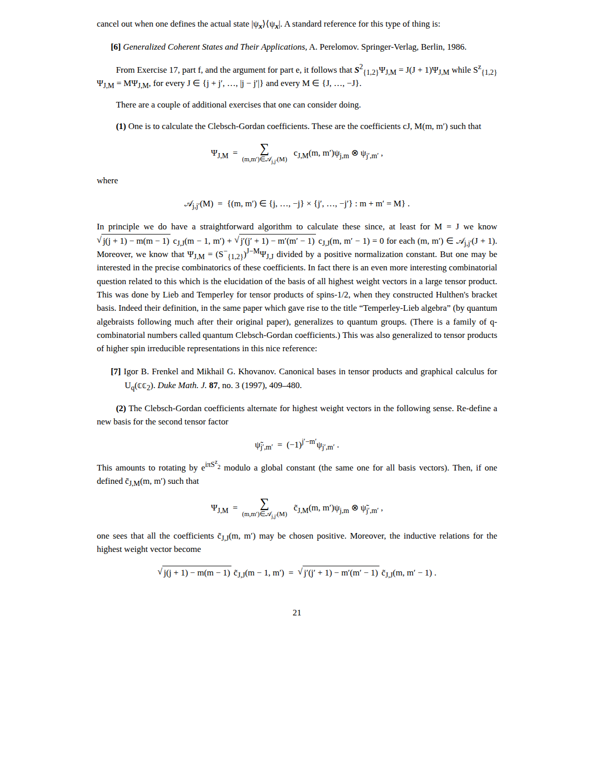cancel out when one defines the actual state |ψx⟩⟨ψx|. A standard reference for this type of thing is:
[6] Generalized Coherent States and Their Applications, A. Perelomov. Springer-Verlag, Berlin, 1986.
From Exercise 17, part f, and the argument for part e, it follows that S2{1,2}ΨJ,M = J(J + 1)ΨJ,M while Sz{1,2}ΨJ,M = MΨJ,M, for every J ∈ {j + j′, …, |j − j′|} and every M ∈ {J, …, −J}.
There are a couple of additional exercises that one can consider doing.
(1) One is to calculate the Clebsch-Gordan coefficients. These are the coefficients cJ, M(m, m′) such that
ΨJ,M = ∑(m,m′)∈𝒜j,j′(M) cJ,M(m, m′)ψj,m ⊗ ψj′,m′ ,
where
𝒜j,j′(M) = {(m, m′) ∈ {j, …, −j} × {j′, …, −j′} : m + m′ = M} .
In principle we do have a straightforward algorithm to calculate these since, at least for M = J we know j(j + 1) − m(m − 1) cJ,J(m − 1, m′) + j′(j′ + 1) − m′(m′ − 1) cJ,J(m, m′ − 1) = 0 for each (m, m′) ∈ 𝒜j,j′(J + 1). Moreover, we know that ΨJ,M = (S−{1,2})J−MΨJ,J divided by a positive normalization constant. But one may be interested in the precise combinatorics of these coefficients. In fact there is an even more interesting combinatorial question related to this which is the elucidation of the basis of all highest weight vectors in a large tensor product. This was done by Lieb and Temperley for tensor products of spins-1/2, when they constructed Hulthen's bracket basis. Indeed their definition, in the same paper which gave rise to the title “Temperley-Lieb algebra” (by quantum algebraists following much after their original paper), generalizes to quantum groups. (There is a family of q-combinatorial numbers called quantum Clebsch-Gordan coefficients.) This was also generalized to tensor products of higher spin irreducible representations in this nice reference:
[7] Igor B. Frenkel and Mikhail G. Khovanov. Canonical bases in tensor products and graphical calculus for Uq(𝕔𝕔2). Duke Math. J. 87, no. 3 (1997), 409–480.
(2) The Clebsch-Gordan coefficients alternate for highest weight vectors in the following sense. Re-define a new basis for the second tensor factor
ψ̃j′,m′ = (−1)j′−m′ψj′,m′ .
This amounts to rotating by eiπSz2 modulo a global constant (the same one for all basis vectors). Then, if one defined c̃J,M(m, m′) such that
ΨJ,M = ∑(m,m′)∈𝒜j,j′(M) c̃J,M(m, m′)ψj,m ⊗ ψ̃j′,m′ ,
one sees that all the coefficients c̃J,J(m, m′) may be chosen positive. Moreover, the inductive relations for the highest weight vector become
j(j + 1) − m(m − 1) c̃J,J(m − 1, m′) = j′(j′ + 1) − m′(m′ − 1) c̃J,J(m, m′ − 1) .
21